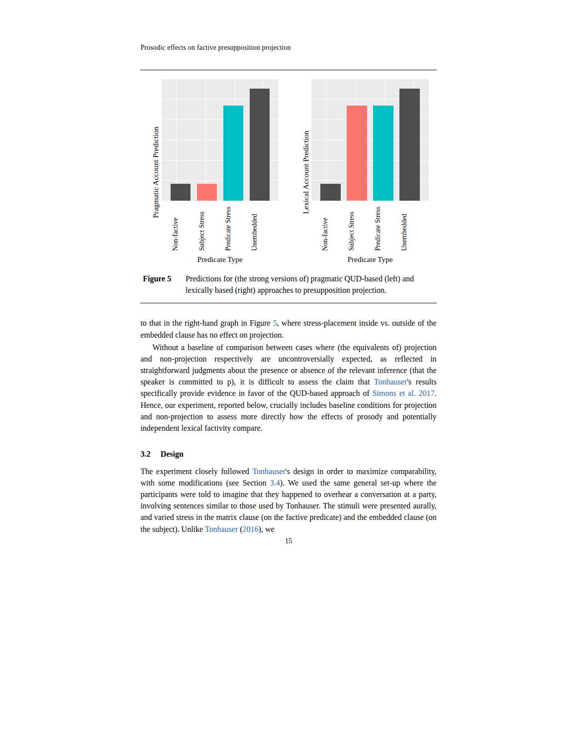Prosodic effects on factive presupposition projection
Pragmatic Account Prediction
Non-factive Subject Stress Predicate Stress Unembedded
Predicate Type
Lexical Account Prediction
Non-factive Subject Stress Predicate Stress Unembedded
Predicate Type
Figure 5
Predictions for (the strong versions of) pragmatic QUD-based (left) and lexically based (right) approaches to presupposition projection.
to that in the right-hand graph in Figure 5, where stress-placement inside vs. outside of the embedded clause has no effect on projection.
Without a baseline of comparison between cases where (the equivalents of) projection and non-projection respectively are uncontroversially expected, as reflected in straightforward judgments about the presence or absence of the relevant inference (that the speaker is committed to p), it is difficult to assess the claim that Tonhauser's results specifically provide evidence in favor of the QUD-based approach of Simons et al. 2017. Hence, our experiment, reported below, crucially includes baseline conditions for projection and non-projection to assess more directly how the effects of prosody and potentially independent lexical factivity compare.
3.2 Design
The experiment closely followed Tonhauser's design in order to maximize comparability, with some modifications (see Section 3.4). We used the same general set-up where the participants were told to imagine that they happened to overhear a conversation at a party, involving sentences similar to those used by Tonhauser. The stimuli were presented aurally, and varied stress in the matrix clause (on the factive predicate) and the embedded clause (on the subject). Unlike Tonhauser (2016), we
15